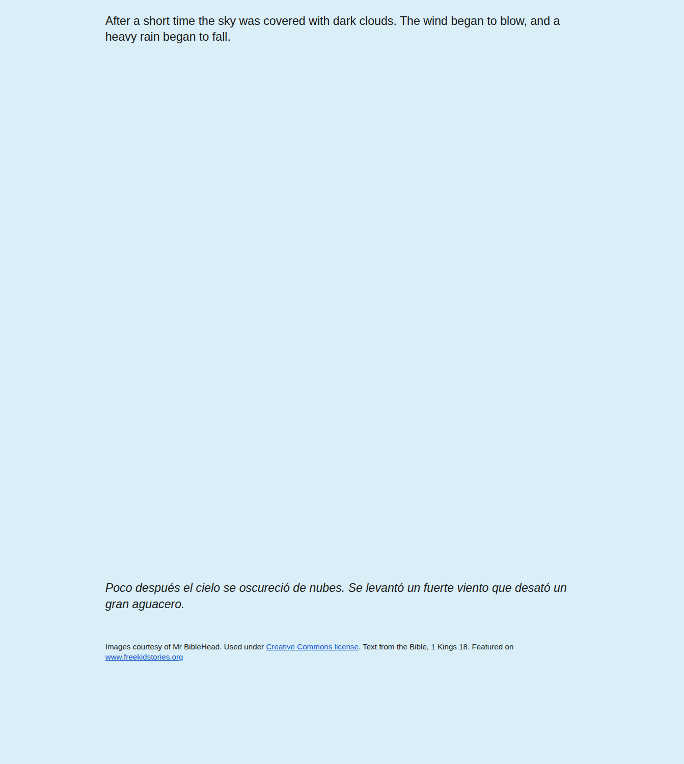After a short time the sky was covered with dark clouds. The wind began to blow, and a heavy rain began to fall.
Poco después el cielo se oscureció de nubes. Se levantó un fuerte viento que desató un gran aguacero.
Images courtesy of Mr BibleHead. Used under Creative Commons license. Text from the Bible, 1 Kings 18. Featured on www.freekidstories.org